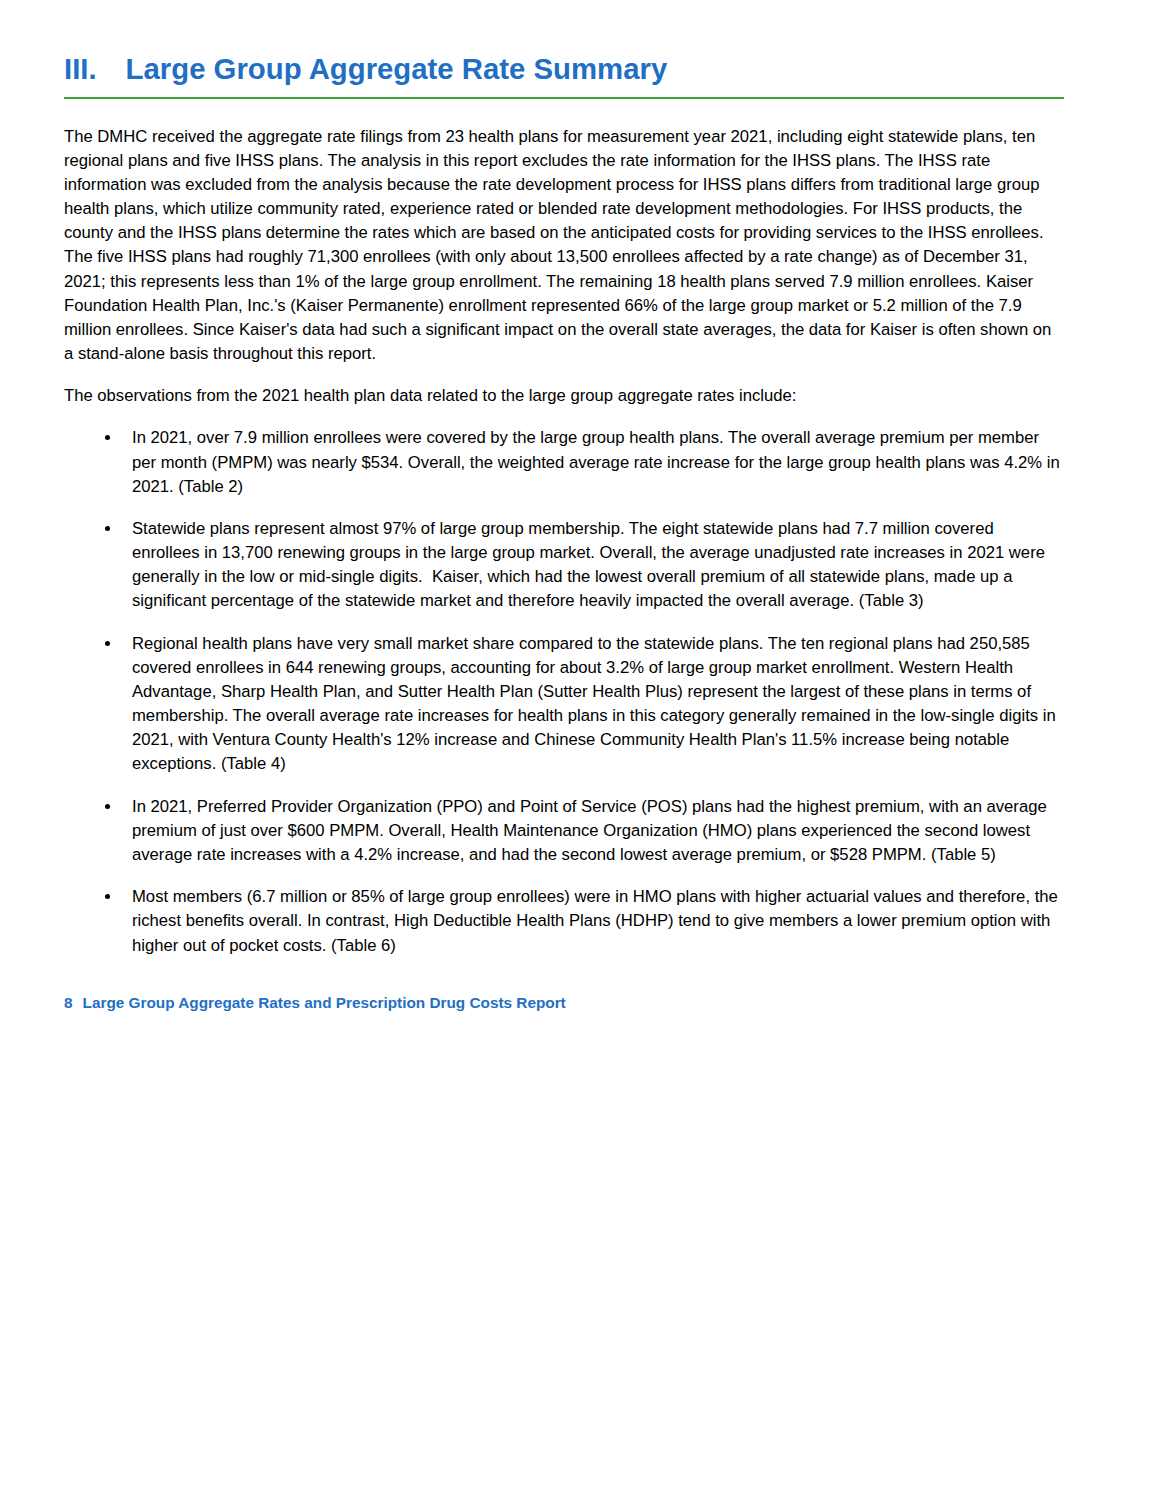III. Large Group Aggregate Rate Summary
The DMHC received the aggregate rate filings from 23 health plans for measurement year 2021, including eight statewide plans, ten regional plans and five IHSS plans. The analysis in this report excludes the rate information for the IHSS plans. The IHSS rate information was excluded from the analysis because the rate development process for IHSS plans differs from traditional large group health plans, which utilize community rated, experience rated or blended rate development methodologies. For IHSS products, the county and the IHSS plans determine the rates which are based on the anticipated costs for providing services to the IHSS enrollees. The five IHSS plans had roughly 71,300 enrollees (with only about 13,500 enrollees affected by a rate change) as of December 31, 2021; this represents less than 1% of the large group enrollment. The remaining 18 health plans served 7.9 million enrollees. Kaiser Foundation Health Plan, Inc.'s (Kaiser Permanente) enrollment represented 66% of the large group market or 5.2 million of the 7.9 million enrollees. Since Kaiser's data had such a significant impact on the overall state averages, the data for Kaiser is often shown on a stand-alone basis throughout this report.
The observations from the 2021 health plan data related to the large group aggregate rates include:
In 2021, over 7.9 million enrollees were covered by the large group health plans. The overall average premium per member per month (PMPM) was nearly $534. Overall, the weighted average rate increase for the large group health plans was 4.2% in 2021. (Table 2)
Statewide plans represent almost 97% of large group membership. The eight statewide plans had 7.7 million covered enrollees in 13,700 renewing groups in the large group market. Overall, the average unadjusted rate increases in 2021 were generally in the low or mid-single digits. Kaiser, which had the lowest overall premium of all statewide plans, made up a significant percentage of the statewide market and therefore heavily impacted the overall average. (Table 3)
Regional health plans have very small market share compared to the statewide plans. The ten regional plans had 250,585 covered enrollees in 644 renewing groups, accounting for about 3.2% of large group market enrollment. Western Health Advantage, Sharp Health Plan, and Sutter Health Plan (Sutter Health Plus) represent the largest of these plans in terms of membership. The overall average rate increases for health plans in this category generally remained in the low-single digits in 2021, with Ventura County Health's 12% increase and Chinese Community Health Plan's 11.5% increase being notable exceptions. (Table 4)
In 2021, Preferred Provider Organization (PPO) and Point of Service (POS) plans had the highest premium, with an average premium of just over $600 PMPM. Overall, Health Maintenance Organization (HMO) plans experienced the second lowest average rate increases with a 4.2% increase, and had the second lowest average premium, or $528 PMPM. (Table 5)
Most members (6.7 million or 85% of large group enrollees) were in HMO plans with higher actuarial values and therefore, the richest benefits overall. In contrast, High Deductible Health Plans (HDHP) tend to give members a lower premium option with higher out of pocket costs. (Table 6)
8 Large Group Aggregate Rates and Prescription Drug Costs Report